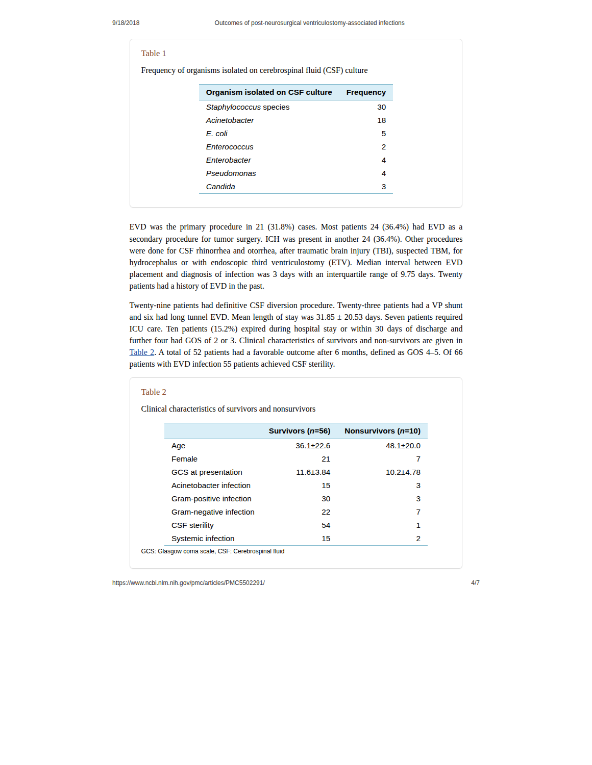9/18/2018
Outcomes of post-neurosurgical ventriculostomy-associated infections
Table 1
Frequency of organisms isolated on cerebrospinal fluid (CSF) culture
| Organism isolated on CSF culture | Frequency |
| --- | --- |
| Staphylococcus species | 30 |
| Acinetobacter | 18 |
| E. coli | 5 |
| Enterococcus | 2 |
| Enterobacter | 4 |
| Pseudomonas | 4 |
| Candida | 3 |
EVD was the primary procedure in 21 (31.8%) cases. Most patients 24 (36.4%) had EVD as a secondary procedure for tumor surgery. ICH was present in another 24 (36.4%). Other procedures were done for CSF rhinorrhea and otorrhea, after traumatic brain injury (TBI), suspected TBM, for hydrocephalus or with endoscopic third ventriculostomy (ETV). Median interval between EVD placement and diagnosis of infection was 3 days with an interquartile range of 9.75 days. Twenty patients had a history of EVD in the past.
Twenty-nine patients had definitive CSF diversion procedure. Twenty-three patients had a VP shunt and six had long tunnel EVD. Mean length of stay was 31.85 ± 20.53 days. Seven patients required ICU care. Ten patients (15.2%) expired during hospital stay or within 30 days of discharge and further four had GOS of 2 or 3. Clinical characteristics of survivors and non-survivors are given in Table 2. A total of 52 patients had a favorable outcome after 6 months, defined as GOS 4–5. Of 66 patients with EVD infection 55 patients achieved CSF sterility.
Table 2
Clinical characteristics of survivors and nonsurvivors
| | Survivors ( n =56) | Nonsurvivors ( n =10) |
| --- | --- | --- |
| Age | 36.1±22.6 | 48.1±20.0 |
| Female | 21 | 7 |
| GCS at presentation | 11.6±3.84 | 10.2±4.78 |
| Acinetobacter infection | 15 | 3 |
| Gram-positive infection | 30 | 3 |
| Gram-negative infection | 22 | 7 |
| CSF sterility | 54 | 1 |
| Systemic infection | 15 | 2 |
GCS: Glasgow coma scale, CSF: Cerebrospinal fluid
https://www.ncbi.nlm.nih.gov/pmc/articles/PMC5502291/
4/7